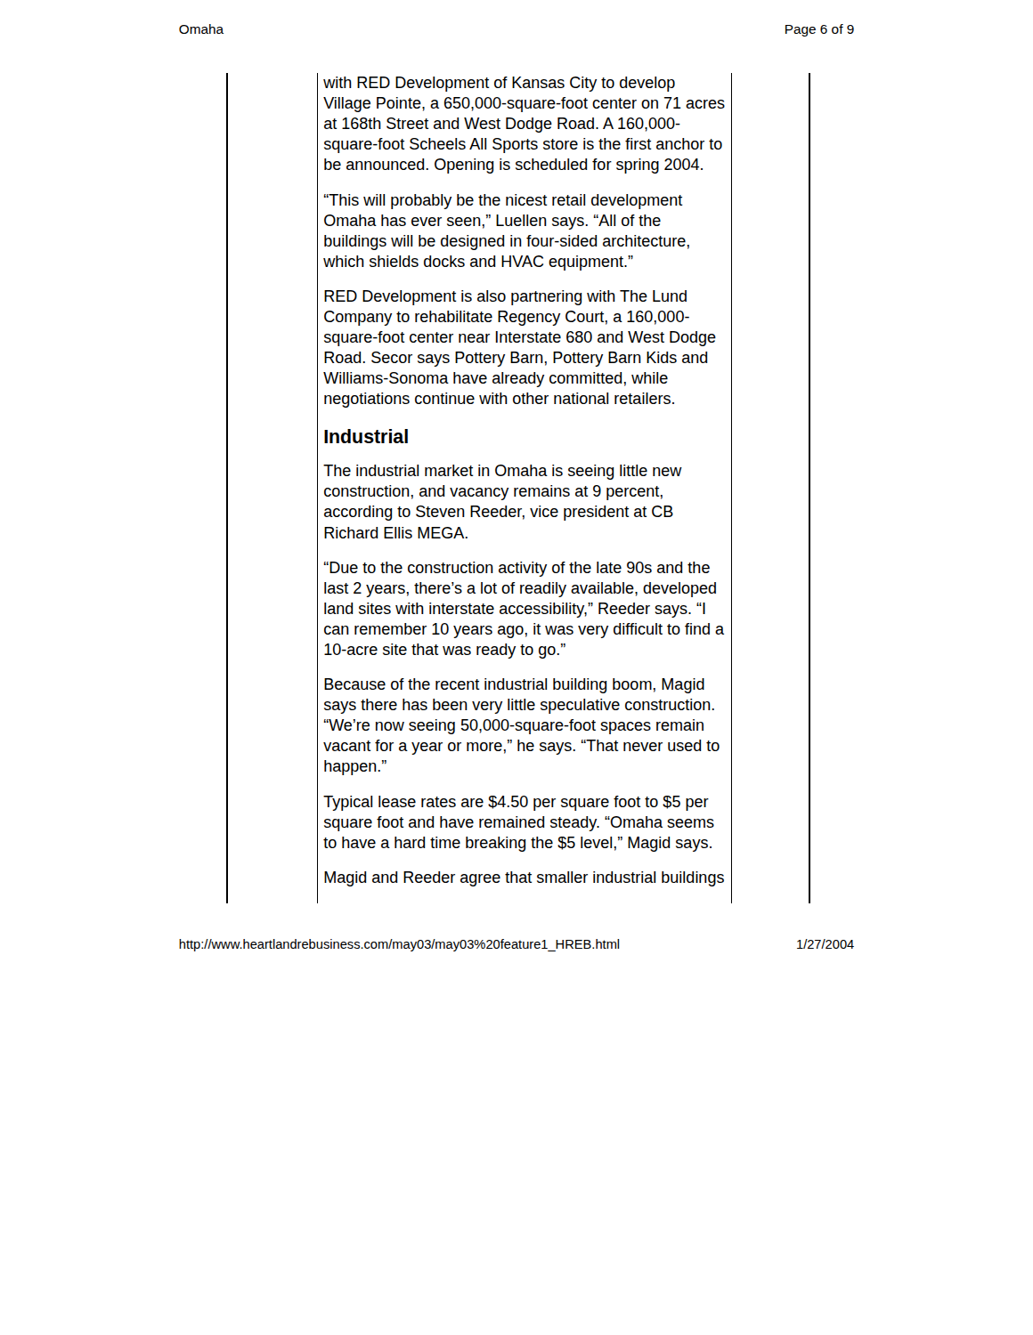Omaha
Page 6 of 9
with RED Development of Kansas City to develop Village Pointe, a 650,000-square-foot center on 71 acres at 168th Street and West Dodge Road. A 160,000-square-foot Scheels All Sports store is the first anchor to be announced. Opening is scheduled for spring 2004.
“This will probably be the nicest retail development Omaha has ever seen,” Luellen says. “All of the buildings will be designed in four-sided architecture, which shields docks and HVAC equipment.”
RED Development is also partnering with The Lund Company to rehabilitate Regency Court, a 160,000-square-foot center near Interstate 680 and West Dodge Road. Secor says Pottery Barn, Pottery Barn Kids and Williams-Sonoma have already committed, while negotiations continue with other national retailers.
Industrial
The industrial market in Omaha is seeing little new construction, and vacancy remains at 9 percent, according to Steven Reeder, vice president at CB Richard Ellis MEGA.
“Due to the construction activity of the late 90s and the last 2 years, there’s a lot of readily available, developed land sites with interstate accessibility,” Reeder says. “I can remember 10 years ago, it was very difficult to find a 10-acre site that was ready to go.”
Because of the recent industrial building boom, Magid says there has been very little speculative construction. “We’re now seeing 50,000-square-foot spaces remain vacant for a year or more,” he says. “That never used to happen.”
Typical lease rates are $4.50 per square foot to $5 per square foot and have remained steady. “Omaha seems to have a hard time breaking the $5 level,” Magid says.
Magid and Reeder agree that smaller industrial buildings
http://www.heartlandrebusiness.com/may03/may03%20feature1_HREB.html
1/27/2004